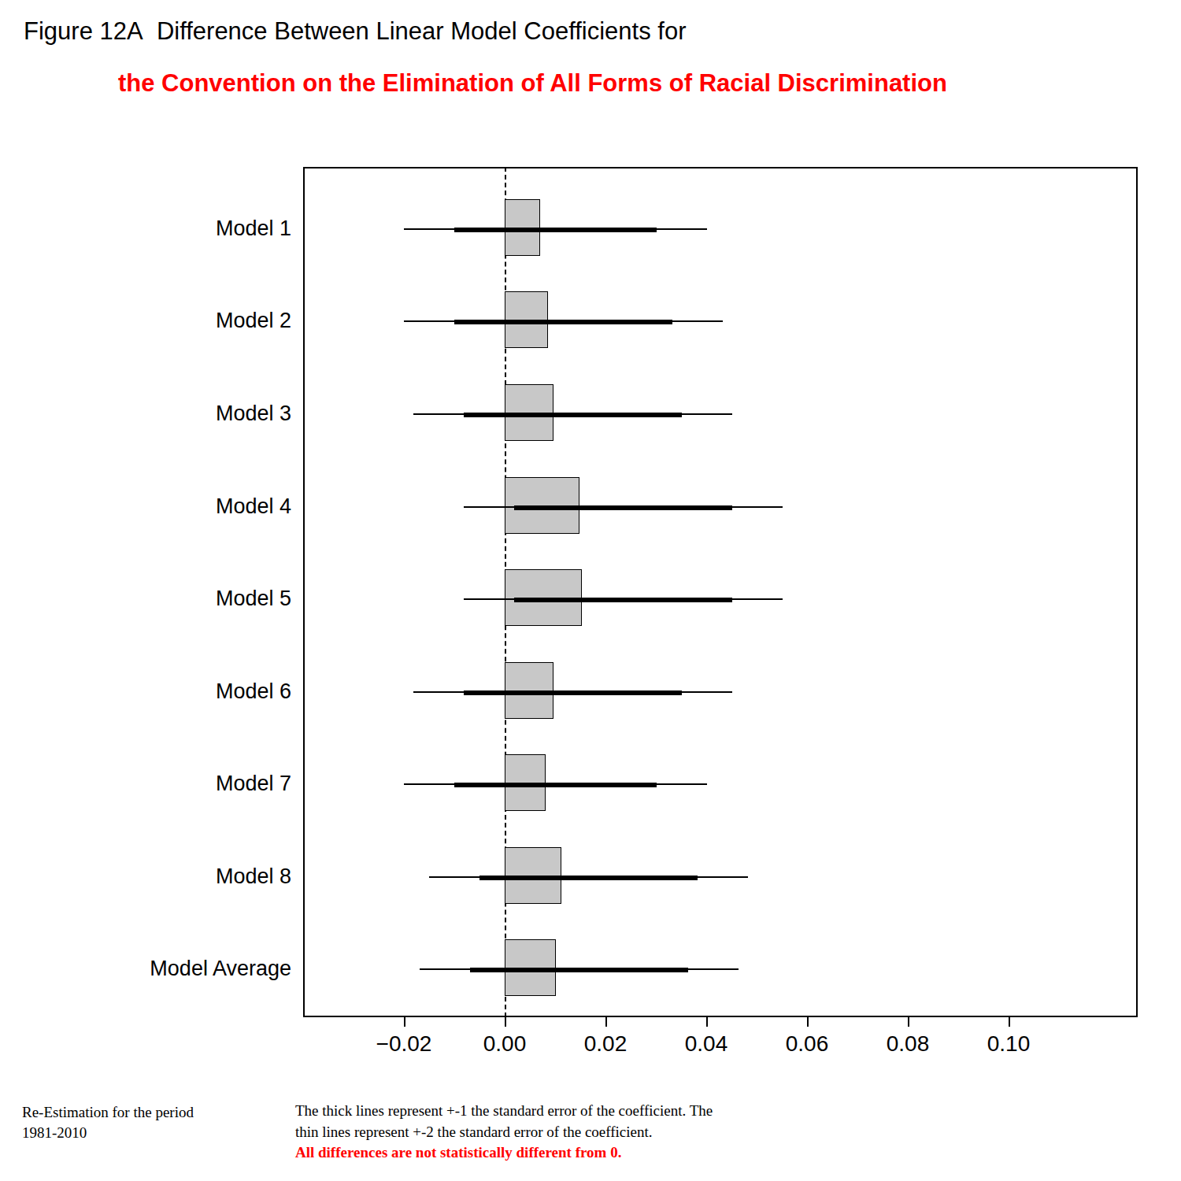Figure 12A Difference Between Linear Model Coefficients for
the Convention on the Elimination of All Forms of Racial Discrimination
Model 1
Model 2
Model 3
Model 4
Model 5
Model 6
Model 7
Model 8
Model Average
−0.02
0.00
0.02
0.04
0.06
0.08
0.10
Re-Estimation for the period
1981-2010
The thick lines represent +-1 the standard error of the coefficient. The
thin lines represent +-2 the standard error of the coefficient.
All differences are not statistically different from 0.